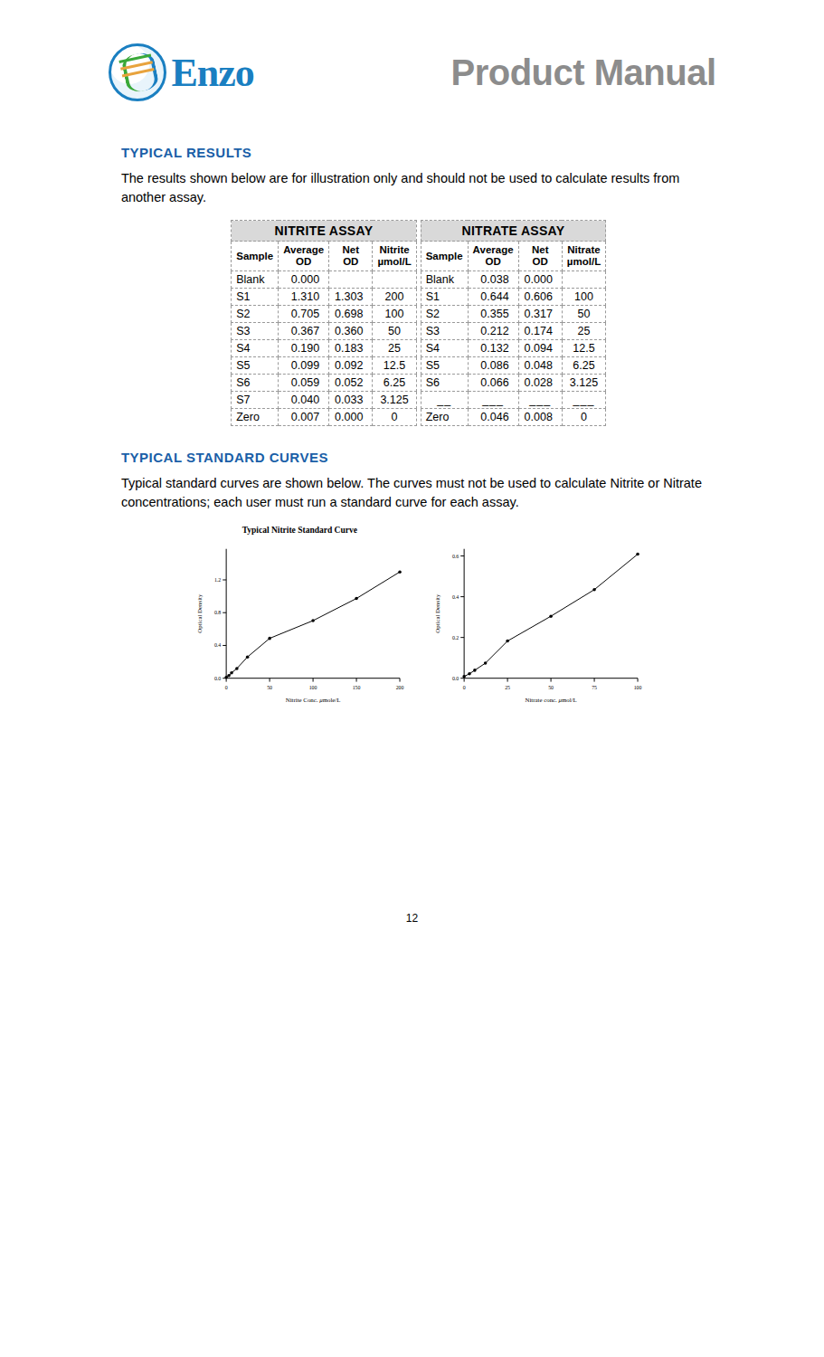Enzo
Product Manual
TYPICAL RESULTS
The results shown below are for illustration only and should not be used to calculate results from another assay.
| NITRITE ASSAY | | NITRATE ASSAY |
| --- | --- | --- |
| Sample | Average OD | Net OD | Nitrite µmol/L | | Sample | Average OD | Net OD | Nitrate µmol/L |
| Blank | 0.000 | | | | Blank | 0.038 | 0.000 | |
| S1 | 1.310 | 1.303 | 200 | | S1 | 0.644 | 0.606 | 100 |
| S2 | 0.705 | 0.698 | 100 | | S2 | 0.355 | 0.317 | 50 |
| S3 | 0.367 | 0.360 | 50 | | S3 | 0.212 | 0.174 | 25 |
| S4 | 0.190 | 0.183 | 25 | | S4 | 0.132 | 0.094 | 12.5 |
| S5 | 0.099 | 0.092 | 12.5 | | S5 | 0.086 | 0.048 | 6.25 |
| S6 | 0.059 | 0.052 | 6.25 | | S6 | 0.066 | 0.028 | 3.125 |
| S7 | 0.040 | 0.033 | 3.125 | | __ | ___ | ___ | ___ |
| Zero | 0.007 | 0.000 | 0 | | Zero | 0.046 | 0.008 | 0 |
TYPICAL STANDARD CURVES
Typical standard curves are shown below. The curves must not be used to calculate Nitrite or Nitrate concentrations; each user must run a standard curve for each assay.
Typical Nitrite Standard Curve
0.0 0.4 0.8 1.2 0 50 100 150 200 Nitrite Conc. μmole/L Optical Density
0.0 0.2 0.4 0.6 0 25 50 75 100 Nitrate conc. μmol/L Optical Density
12